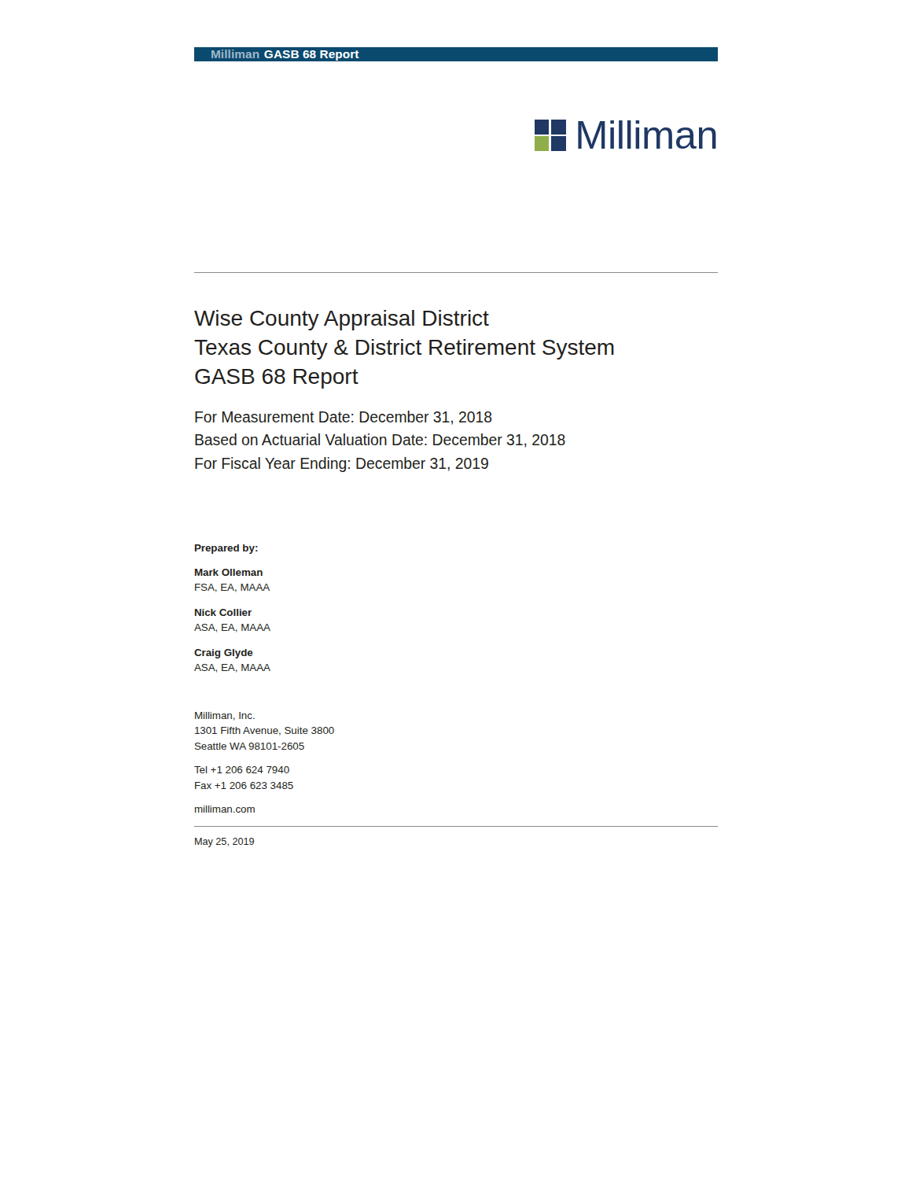Milliman GASB 68 Report
Milliman
Wise County Appraisal District
Texas County & District Retirement System
GASB 68 Report
For Measurement Date: December 31, 2018
Based on Actuarial Valuation Date: December 31, 2018
For Fiscal Year Ending: December 31, 2019
Prepared by:
Mark Olleman
FSA, EA, MAAA
Nick Collier
ASA, EA, MAAA
Craig Glyde
ASA, EA, MAAA
Milliman, Inc.
1301 Fifth Avenue, Suite 3800
Seattle WA 98101-2605
Tel +1 206 624 7940
Fax +1 206 623 3485
milliman.com
May 25, 2019